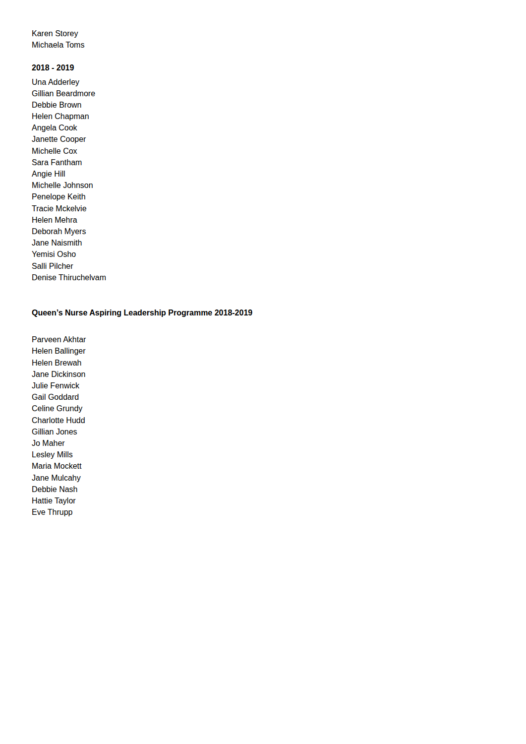Karen Storey
Michaela Toms
2018 - 2019
Una Adderley
Gillian Beardmore
Debbie Brown
Helen Chapman
Angela Cook
Janette Cooper
Michelle Cox
Sara Fantham
Angie Hill
Michelle Johnson
Penelope Keith
Tracie Mckelvie
Helen Mehra
Deborah Myers
Jane Naismith
Yemisi Osho
Salli Pilcher
Denise Thiruchelvam
Queen’s Nurse Aspiring Leadership Programme 2018-2019
Parveen Akhtar
Helen Ballinger
Helen Brewah
Jane Dickinson
Julie Fenwick
Gail Goddard
Celine Grundy
Charlotte Hudd
Gillian Jones
Jo Maher
Lesley Mills
Maria Mockett
Jane Mulcahy
Debbie Nash
Hattie Taylor
Eve Thrupp